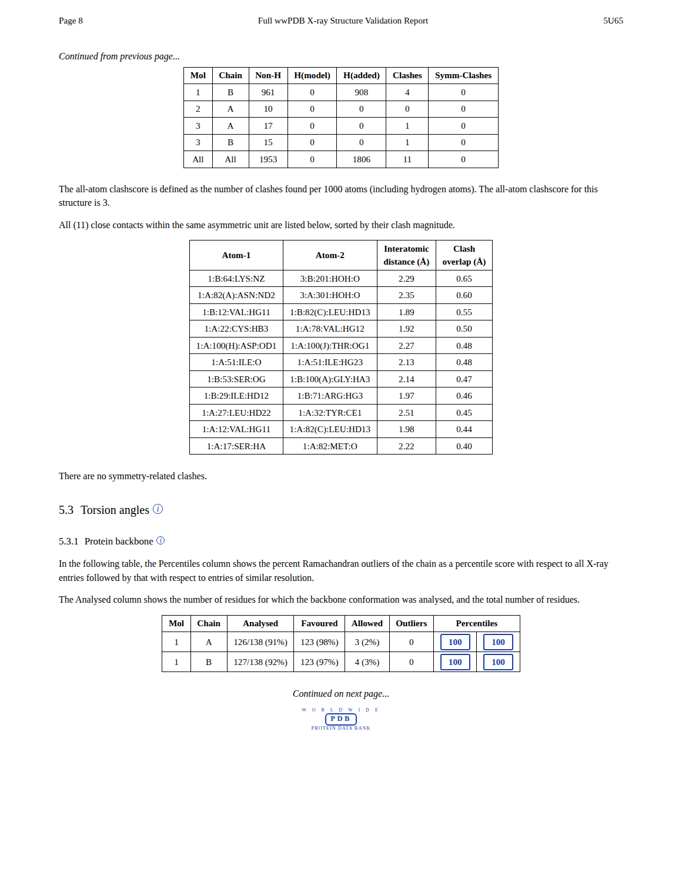Page 8 Full wwPDB X-ray Structure Validation Report 5U65
Continued from previous page...
| Mol | Chain | Non-H | H(model) | H(added) | Clashes | Symm-Clashes |
| --- | --- | --- | --- | --- | --- | --- |
| 1 | B | 961 | 0 | 908 | 4 | 0 |
| 2 | A | 10 | 0 | 0 | 0 | 0 |
| 3 | A | 17 | 0 | 0 | 1 | 0 |
| 3 | B | 15 | 0 | 0 | 1 | 0 |
| All | All | 1953 | 0 | 1806 | 11 | 0 |
The all-atom clashscore is defined as the number of clashes found per 1000 atoms (including hydrogen atoms). The all-atom clashscore for this structure is 3.
All (11) close contacts within the same asymmetric unit are listed below, sorted by their clash magnitude.
| Atom-1 | Atom-2 | Interatomic distance (Å) | Clash overlap (Å) |
| --- | --- | --- | --- |
| 1:B:64:LYS:NZ | 3:B:201:HOH:O | 2.29 | 0.65 |
| 1:A:82(A):ASN:ND2 | 3:A:301:HOH:O | 2.35 | 0.60 |
| 1:B:12:VAL:HG11 | 1:B:82(C):LEU:HD13 | 1.89 | 0.55 |
| 1:A:22:CYS:HB3 | 1:A:78:VAL:HG12 | 1.92 | 0.50 |
| 1:A:100(H):ASP:OD1 | 1:A:100(J):THR:OG1 | 2.27 | 0.48 |
| 1:A:51:ILE:O | 1:A:51:ILE:HG23 | 2.13 | 0.48 |
| 1:B:53:SER:OG | 1:B:100(A):GLY:HA3 | 2.14 | 0.47 |
| 1:B:29:ILE:HD12 | 1:B:71:ARG:HG3 | 1.97 | 0.46 |
| 1:A:27:LEU:HD22 | 1:A:32:TYR:CE1 | 2.51 | 0.45 |
| 1:A:12:VAL:HG11 | 1:A:82(C):LEU:HD13 | 1.98 | 0.44 |
| 1:A:17:SER:HA | 1:A:82:MET:O | 2.22 | 0.40 |
There are no symmetry-related clashes.
5.3 Torsion anglesi
5.3.1 Protein backbonei
In the following table, the Percentiles column shows the percent Ramachandran outliers of the chain as a percentile score with respect to all X-ray entries followed by that with respect to entries of similar resolution.
The Analysed column shows the number of residues for which the backbone conformation was analysed, and the total number of residues.
| Mol | Chain | Analysed | Favoured | Allowed | Outliers | Percentiles |
| --- | --- | --- | --- | --- | --- | --- |
| 1 | A | 126/138 (91%) | 123 (98%) | 3 (2%) | 0 | 100 | 100 |
| 1 | B | 127/138 (92%) | 123 (97%) | 4 (3%) | 0 | 100 | 100 |
Continued on next page...
W O R L D W I D E
PDB
PROTEIN DATA BANK